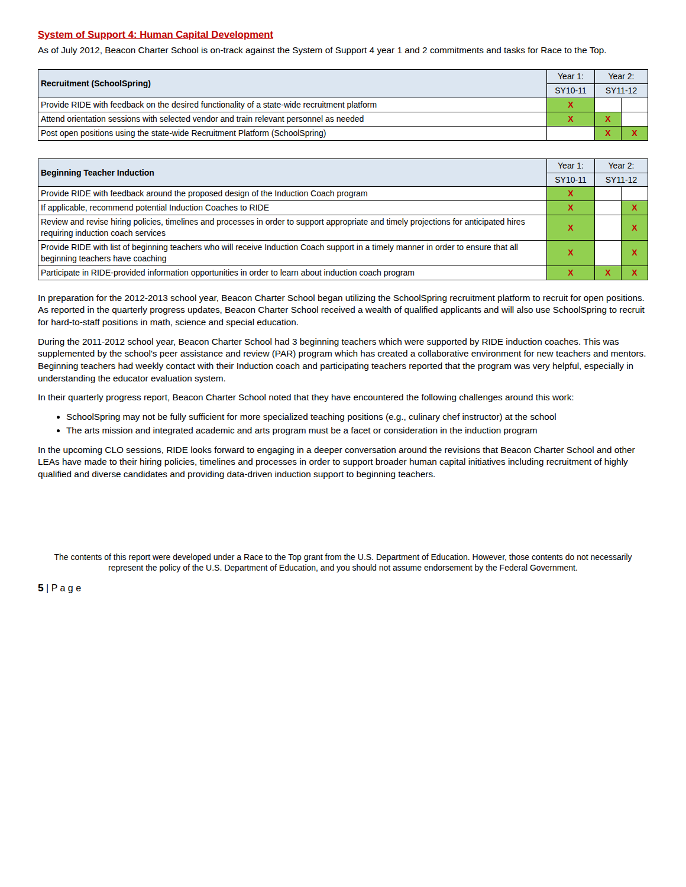System of Support 4: Human Capital Development
As of July 2012, Beacon Charter School is on-track against the System of Support 4 year 1 and 2 commitments and tasks for Race to the Top.
| Recruitment (SchoolSpring) | Year 1: | Year 2: |
| --- | --- | --- |
| SY10-11 | SY11-12 |
| Provide RIDE with feedback on the desired functionality of a state-wide recruitment platform | X | | |
| Attend orientation sessions with selected vendor and train relevant personnel as needed | X | X | |
| Post open positions using the state-wide Recruitment Platform (SchoolSpring) | | X | X |
| Beginning Teacher Induction | Year 1: | Year 2: |
| --- | --- | --- |
| SY10-11 | SY11-12 |
| Provide RIDE with feedback around the proposed design of the Induction Coach program | X | | |
| If applicable, recommend potential Induction Coaches to RIDE | X | | X |
| Review and revise hiring policies, timelines and processes in order to support appropriate and timely projections for anticipated hires requiring induction coach services | X | | X |
| Provide RIDE with list of beginning teachers who will receive Induction Coach support in a timely manner in order to ensure that all beginning teachers have coaching | X | | X |
| Participate in RIDE-provided information opportunities in order to learn about induction coach program | X | X | X |
In preparation for the 2012-2013 school year, Beacon Charter School began utilizing the SchoolSpring recruitment platform to recruit for open positions. As reported in the quarterly progress updates, Beacon Charter School received a wealth of qualified applicants and will also use SchoolSpring to recruit for hard-to-staff positions in math, science and special education.
During the 2011-2012 school year, Beacon Charter School had 3 beginning teachers which were supported by RIDE induction coaches. This was supplemented by the school's peer assistance and review (PAR) program which has created a collaborative environment for new teachers and mentors. Beginning teachers had weekly contact with their Induction coach and participating teachers reported that the program was very helpful, especially in understanding the educator evaluation system.
In their quarterly progress report, Beacon Charter School noted that they have encountered the following challenges around this work:
SchoolSpring may not be fully sufficient for more specialized teaching positions (e.g., culinary chef instructor) at the school
The arts mission and integrated academic and arts program must be a facet or consideration in the induction program
In the upcoming CLO sessions, RIDE looks forward to engaging in a deeper conversation around the revisions that Beacon Charter School and other LEAs have made to their hiring policies, timelines and processes in order to support broader human capital initiatives including recruitment of highly qualified and diverse candidates and providing data-driven induction support to beginning teachers.
The contents of this report were developed under a Race to the Top grant from the U.S. Department of Education. However, those contents do not necessarily represent the policy of the U.S. Department of Education, and you should not assume endorsement by the Federal Government.
5 | P a g e